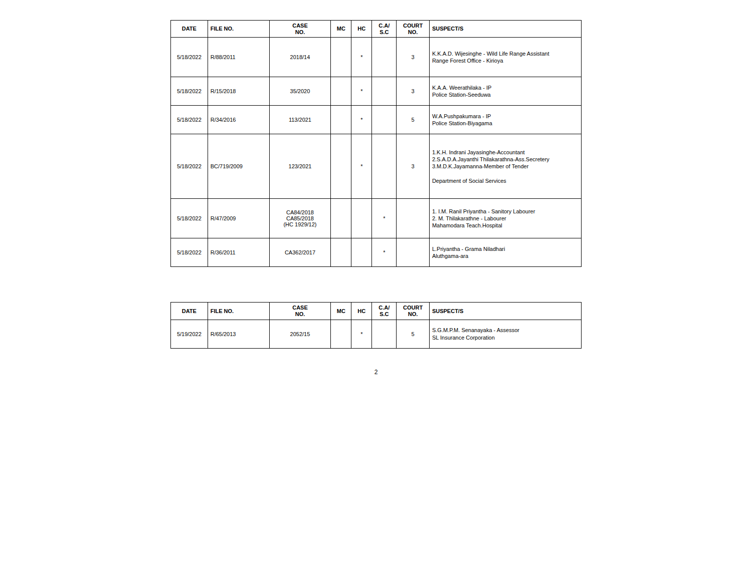| DATE | FILE NO. | CASE NO. | MC | HC | C.A/ S.C | COURT NO. | SUSPECT/S |
| --- | --- | --- | --- | --- | --- | --- | --- |
| 5/18/2022 | R/88/2011 | 2018/14 | | * | | 3 | K.K.A.D. Wijesinghe - Wild Life Range Assistant Range Forest Office - Kirioya |
| 5/18/2022 | R/15/2018 | 35/2020 | | * | | 3 | K.A.A. Weerathilaka - IP Police Station-Seeduwa |
| 5/18/2022 | R/34/2016 | 113/2021 | | * | | 5 | W.A.Pushpakumara - IP Police Station-Biyagama |
| 5/18/2022 | BC/719/2009 | 123/2021 | | * | | 3 | 1.K.H. Indrani Jayasinghe-Accountant 2.S.A.D.A.Jayanthi Thilakarathna-Ass.Secretery 3.M.D.K.Jayamanna-Member of Tender Department of Social Services |
| 5/18/2022 | R/47/2009 | CA84/2018 CA85/2018 (HC 1929/12) | | | * | | 1. I.M. Ranil Priyantha - Sanitory Labourer 2. M. Thilakarathne - Labourer Mahamodara Teach.Hospital |
| 5/18/2022 | R/36/2011 | CA362/2017 | | | * | | L.Priyantha - Grama Niladhari Aluthgama-ara |
| DATE | FILE NO. | CASE NO. | MC | HC | C.A/ S.C | COURT NO. | SUSPECT/S |
| --- | --- | --- | --- | --- | --- | --- | --- |
| 5/19/2022 | R/65/2013 | 2052/15 | | * | | 5 | S.G.M.P.M. Senanayaka - Assessor SL Insurance Corporation |
2